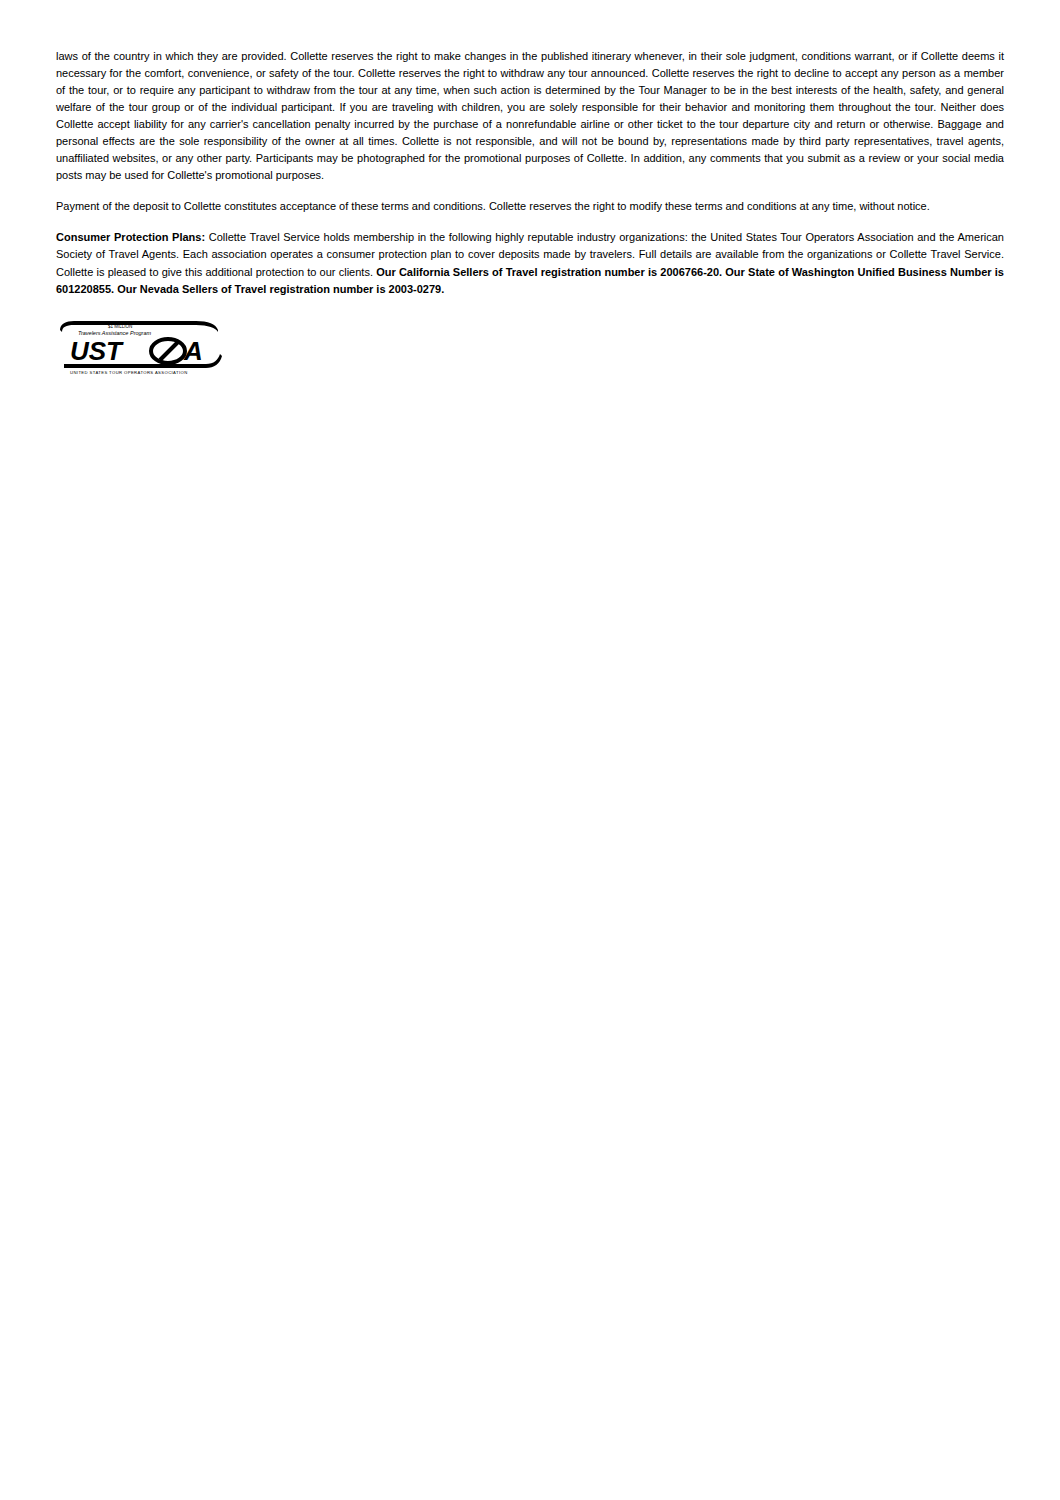laws of the country in which they are provided. Collette reserves the right to make changes in the published itinerary whenever, in their sole judgment, conditions warrant, or if Collette deems it necessary for the comfort, convenience, or safety of the tour. Collette reserves the right to withdraw any tour announced. Collette reserves the right to decline to accept any person as a member of the tour, or to require any participant to withdraw from the tour at any time, when such action is determined by the Tour Manager to be in the best interests of the health, safety, and general welfare of the tour group or of the individual participant. If you are traveling with children, you are solely responsible for their behavior and monitoring them throughout the tour. Neither does Collette accept liability for any carrier's cancellation penalty incurred by the purchase of a nonrefundable airline or other ticket to the tour departure city and return or otherwise. Baggage and personal effects are the sole responsibility of the owner at all times. Collette is not responsible, and will not be bound by, representations made by third party representatives, travel agents, unaffiliated websites, or any other party. Participants may be photographed for the promotional purposes of Collette. In addition, any comments that you submit as a review or your social media posts may be used for Collette's promotional purposes.
Payment of the deposit to Collette constitutes acceptance of these terms and conditions. Collette reserves the right to modify these terms and conditions at any time, without notice.
Consumer Protection Plans: Collette Travel Service holds membership in the following highly reputable industry organizations: the United States Tour Operators Association and the American Society of Travel Agents. Each association operates a consumer protection plan to cover deposits made by travelers. Full details are available from the organizations or Collette Travel Service. Collette is pleased to give this additional protection to our clients. Our California Sellers of Travel registration number is 2006766-20. Our State of Washington Unified Business Number is 601220855. Our Nevada Sellers of Travel registration number is 2003-0279.
$1 MILLION Travelers Assistance Program UST A UNITED STATES TOUR OPERATORS ASSOCIATION